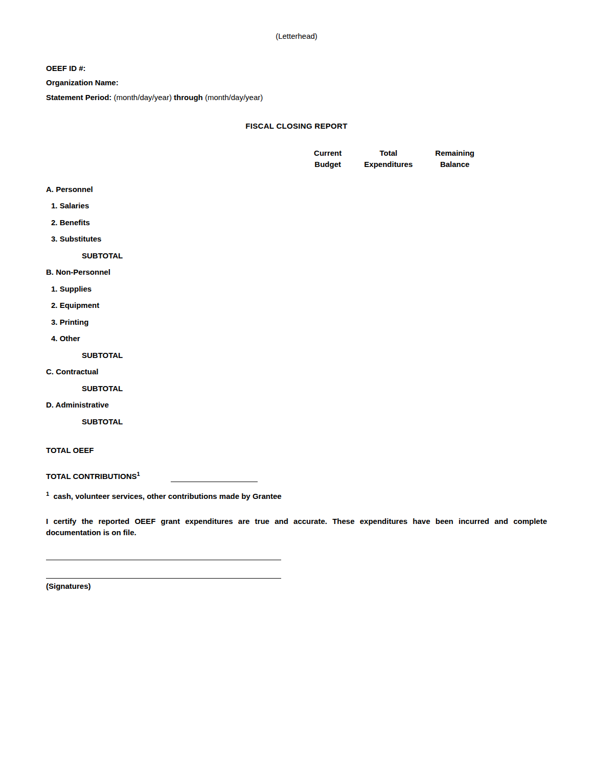(Letterhead)
OEEF ID #:
Organization Name:
Statement Period: (month/day/year) through (month/day/year)
FISCAL CLOSING REPORT
| Current Budget | Total Expenditures | Remaining Balance |
| --- | --- | --- |
A. Personnel
1. Salaries
2. Benefits
3. Substitutes
SUBTOTAL
B. Non-Personnel
1. Supplies
2. Equipment
3. Printing
4. Other
SUBTOTAL
C. Contractual
SUBTOTAL
D. Administrative
SUBTOTAL
TOTAL OEEF
TOTAL CONTRIBUTIONS1
1 cash, volunteer services, other contributions made by Grantee
I certify the reported OEEF grant expenditures are true and accurate. These expenditures have been incurred and complete documentation is on file.
(Signatures)